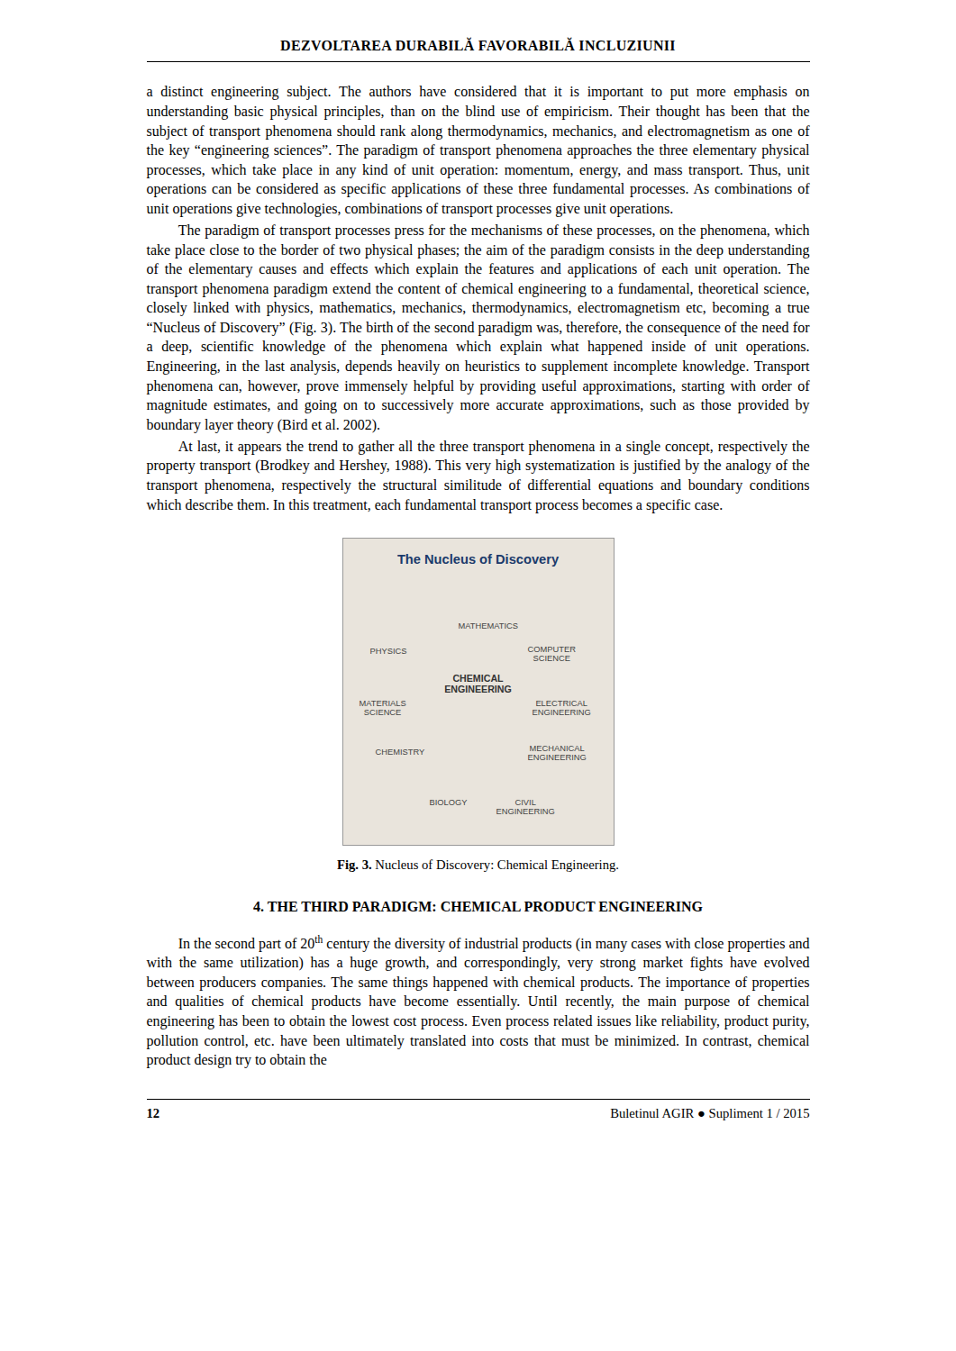DEZVOLTAREA DURABILĂ FAVORABILĂ INCLUZIUNII
a distinct engineering subject. The authors have considered that it is important to put more emphasis on understanding basic physical principles, than on the blind use of empiricism. Their thought has been that the subject of transport phenomena should rank along thermodynamics, mechanics, and electromagnetism as one of the key “engineering sciences”. The paradigm of transport phenomena approaches the three elementary physical processes, which take place in any kind of unit operation: momentum, energy, and mass transport. Thus, unit operations can be considered as specific applications of these three fundamental processes. As combinations of unit operations give technologies, combinations of transport processes give unit operations.
The paradigm of transport processes press for the mechanisms of these processes, on the phenomena, which take place close to the border of two physical phases; the aim of the paradigm consists in the deep understanding of the elementary causes and effects which explain the features and applications of each unit operation. The transport phenomena paradigm extend the content of chemical engineering to a fundamental, theoretical science, closely linked with physics, mathematics, mechanics, thermodynamics, electromagnetism etc, becoming a true “Nucleus of Discovery” (Fig. 3). The birth of the second paradigm was, therefore, the consequence of the need for a deep, scientific knowledge of the phenomena which explain what happened inside of unit operations. Engineering, in the last analysis, depends heavily on heuristics to supplement incomplete knowledge. Transport phenomena can, however, prove immensely helpful by providing useful approximations, starting with order of magnitude estimates, and going on to successively more accurate approximations, such as those provided by boundary layer theory (Bird et al. 2002).
At last, it appears the trend to gather all the three transport phenomena in a single concept, respectively the property transport (Brodkey and Hershey, 1988). This very high systematization is justified by the analogy of the transport phenomena, respectively the structural similitude of differential equations and boundary conditions which describe them. In this treatment, each fundamental transport process becomes a specific case.
The Nucleus of Discovery
MATHEMATICS PHYSICS COMPUTER
SCIENCE MATERIALS
SCIENCE ELECTRICAL
ENGINEERING CHEMISTRY MECHANICAL
ENGINEERING BIOLOGY CIVIL
ENGINEERING
CHEMICAL
ENGINEERING
Fig. 3. Nucleus of Discovery: Chemical Engineering.
4. The third paradigm: chemical product engineering
In the second part of 20th century the diversity of industrial products (in many cases with close properties and with the same utilization) has a huge growth, and correspondingly, very strong market fights have evolved between producers companies. The same things happened with chemical products. The importance of properties and qualities of chemical products have become essentially. Until recently, the main purpose of chemical engineering has been to obtain the lowest cost process. Even process related issues like reliability, product purity, pollution control, etc. have been ultimately translated into costs that must be minimized. In contrast, chemical product design try to obtain the
12 Buletinul AGIR ● Supliment 1 / 2015